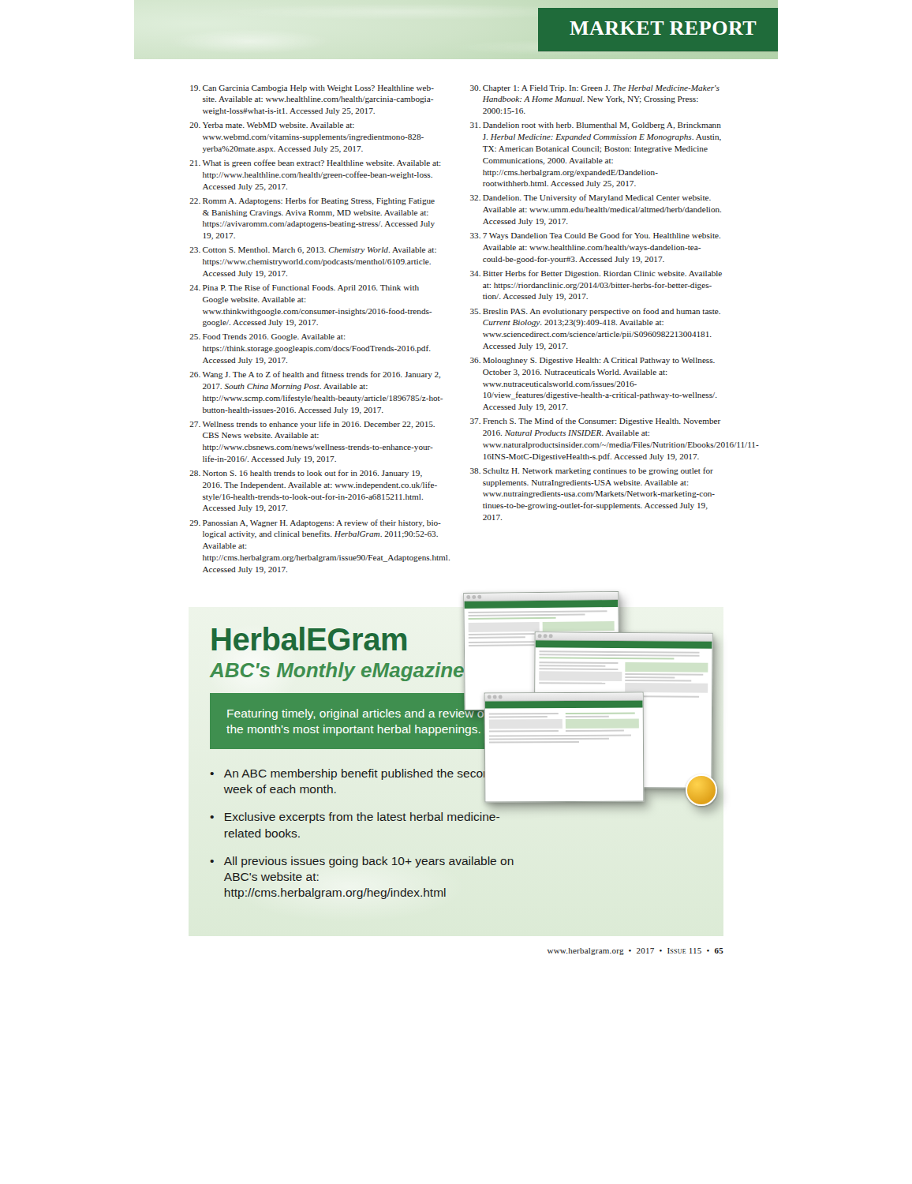Market Report
Can Garcinia Cambogia Help with Weight Loss? Healthline website. Available at: www.healthline.com/health/garcinia-cambogia-weight-loss#what-is-it1. Accessed July 25, 2017.
Yerba mate. WebMD website. Available at: www.webmd.com/vitamins-supplements/ingredientmono-828-yerba%20mate.aspx. Accessed July 25, 2017.
What is green coffee bean extract? Healthline website. Available at: http://www.healthline.com/health/green-coffee-bean-weight-loss. Accessed July 25, 2017.
Romm A. Adaptogens: Herbs for Beating Stress, Fighting Fatigue & Banishing Cravings. Aviva Romm, MD website. Available at: https://avivaromm.com/adaptogens-beating-stress/. Accessed July 19, 2017.
Cotton S. Menthol. March 6, 2013. Chemistry World. Available at: https://www.chemistryworld.com/podcasts/menthol/6109.article. Accessed July 19, 2017.
Pina P. The Rise of Functional Foods. April 2016. Think with Google website. Available at: www.thinkwithgoogle.com/consumer-insights/2016-food-trends-google/. Accessed July 19, 2017.
Food Trends 2016. Google. Available at: https://think.storage.googleapis.com/docs/FoodTrends-2016.pdf. Accessed July 19, 2017.
Wang J. The A to Z of health and fitness trends for 2016. January 2, 2017. South China Morning Post. Available at: http://www.scmp.com/lifestyle/health-beauty/article/1896785/z-hot-button-health-issues-2016. Accessed July 19, 2017.
Wellness trends to enhance your life in 2016. December 22, 2015. CBS News website. Available at: http://www.cbsnews.com/news/wellness-trends-to-enhance-your-life-in-2016/. Accessed July 19, 2017.
Norton S. 16 health trends to look out for in 2016. January 19, 2016. The Independent. Available at: www.independent.co.uk/life-style/16-health-trends-to-look-out-for-in-2016-a6815211.html. Accessed July 19, 2017.
Panossian A, Wagner H. Adaptogens: A review of their history, biological activity, and clinical benefits. HerbalGram. 2011;90:52-63. Available at: http://cms.herbalgram.org/herbalgram/issue90/Feat_Adaptogens.html. Accessed July 19, 2017.
Chapter 1: A Field Trip. In: Green J. The Herbal Medicine-Maker's Handbook: A Home Manual. New York, NY; Crossing Press: 2000:15-16.
Dandelion root with herb. Blumenthal M, Goldberg A, Brinckmann J. Herbal Medicine: Expanded Commission E Monographs. Austin, TX: American Botanical Council; Boston: Integrative Medicine Communications, 2000. Available at: http://cms.herbalgram.org/expandedE/Dandelion-rootwithherb.html. Accessed July 25, 2017.
Dandelion. The University of Maryland Medical Center website. Available at: www.umm.edu/health/medical/altmed/herb/dandelion. Accessed July 19, 2017.
7 Ways Dandelion Tea Could Be Good for You. Healthline website. Available at: www.healthline.com/health/ways-dandelion-tea-could-be-good-for-your#3. Accessed July 19, 2017.
Bitter Herbs for Better Digestion. Riordan Clinic website. Available at: https://riordanclinic.org/2014/03/bitter-herbs-for-better-digestion/. Accessed July 19, 2017.
Breslin PAS. An evolutionary perspective on food and human taste. Current Biology. 2013;23(9):409-418. Available at: www.sciencedirect.com/science/article/pii/S0960982213004181. Accessed July 19, 2017.
Moloughney S. Digestive Health: A Critical Pathway to Wellness. October 3, 2016. Nutraceuticals World. Available at: www.nutraceuticalsworld.com/issues/2016-10/view_features/digestive-health-a-critical-pathway-to-wellness/. Accessed July 19, 2017.
French S. The Mind of the Consumer: Digestive Health. November 2016. Natural Products INSIDER. Available at: www.naturalproductsinsider.com/~/media/Files/Nutrition/Ebooks/2016/11/11-16INS-MotC-DigestiveHealth-s.pdf. Accessed July 19, 2017.
Schultz H. Network marketing continues to be growing outlet for supplements. NutraIngredients-USA website. Available at: www.nutraingredients-usa.com/Markets/Network-marketing-continues-to-be-growing-outlet-for-supplements. Accessed July 19, 2017.
HerbalEGram
ABC's Monthly eMagazine
Featuring timely, original articles and a review of the month's most important herbal happenings.
An ABC membership benefit published the second week of each month.
Exclusive excerpts from the latest herbal medicine-related books.
All previous issues going back 10+ years available on ABC's website at:
http://cms.herbalgram.org/heg/index.html
www.herbalgram.org • 2017 • Issue 115 • 65